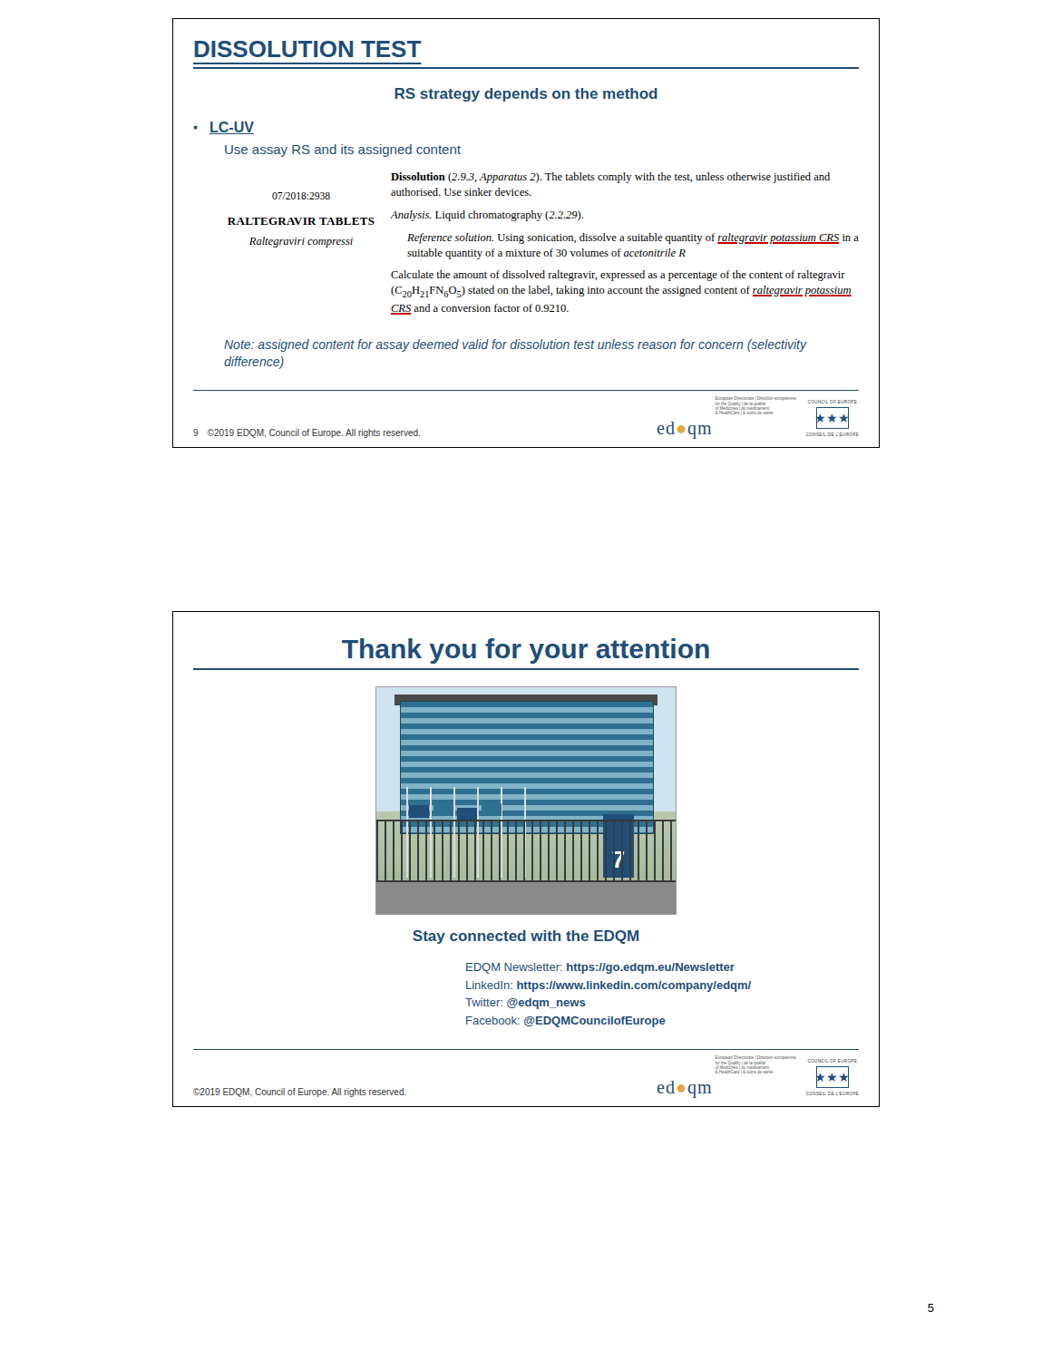DISSOLUTION TEST
RS strategy depends on the method
LC-UV
Use assay RS and its assigned content
07/2018:2938
RALTEGRAVIR TABLETS
Raltegraviri compressi
Dissolution (2.9.3, Apparatus 2). The tablets comply with the test, unless otherwise justified and authorised. Use sinker devices.
Analysis. Liquid chromatography (2.2.29).
Reference solution. Using sonication, dissolve a suitable quantity of raltegravir potassium CRS in a suitable quantity of a mixture of 30 volumes of acetonitrile R
Calculate the amount of dissolved raltegravir, expressed as a percentage of the content of raltegravir (C20H21FN6O5) stated on the label, taking into account the assigned content of raltegravir potassium CRS and a conversion factor of 0.9210.
Note: assigned content for assay deemed valid for dissolution test unless reason for concern (selectivity difference)
9 ©2019 EDQM, Council of Europe. All rights reserved.
ed●qm European Directorate | Direction européenne
for the Quality | de la qualité
of Medicines | du médicament
& HealthCare | & soins de santé COUNCIL OF EUROPE ★★★ CONSEIL DE L'EUROPE
Thank you for your attention
7
Stay connected with the EDQM
EDQM Newsletter: https://go.edqm.eu/Newsletter
LinkedIn: https://www.linkedin.com/company/edqm/
Twitter: @edqm_news
Facebook: @EDQMCouncilofEurope
©2019 EDQM, Council of Europe. All rights reserved.
ed●qm European Directorate | Direction européenne
for the Quality | de la qualité
of Medicines | du médicament
& HealthCare | & soins de santé COUNCIL OF EUROPE ★★★ CONSEIL DE L'EUROPE
5